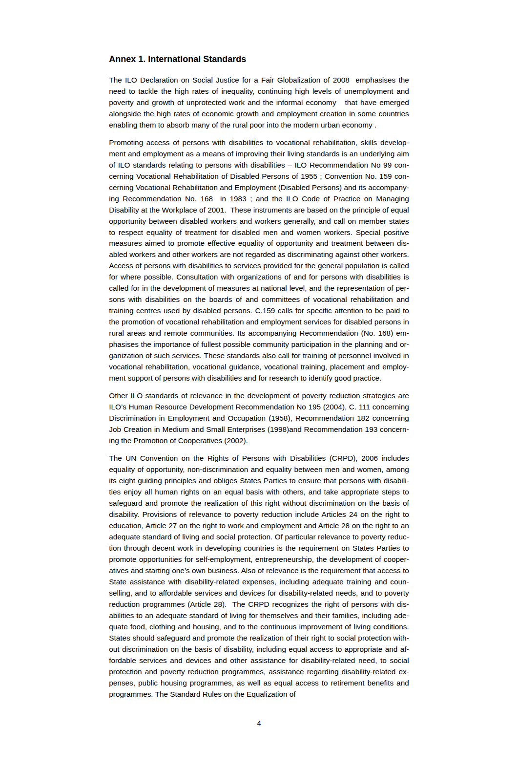Annex 1. International Standards
The ILO Declaration on Social Justice for a Fair Globalization of 2008 emphasises the need to tackle the high rates of inequality, continuing high levels of unemployment and poverty and growth of unprotected work and the informal economy that have emerged alongside the high rates of economic growth and employment creation in some countries enabling them to absorb many of the rural poor into the modern urban economy .
Promoting access of persons with disabilities to vocational rehabilitation, skills development and employment as a means of improving their living standards is an underlying aim of ILO standards relating to persons with disabilities – ILO Recommendation No 99 concerning Vocational Rehabilitation of Disabled Persons of 1955 ; Convention No. 159 concerning Vocational Rehabilitation and Employment (Disabled Persons) and its accompanying Recommendation No. 168 in 1983 ; and the ILO Code of Practice on Managing Disability at the Workplace of 2001. These instruments are based on the principle of equal opportunity between disabled workers and workers generally, and call on member states to respect equality of treatment for disabled men and women workers. Special positive measures aimed to promote effective equality of opportunity and treatment between disabled workers and other workers are not regarded as discriminating against other workers. Access of persons with disabilities to services provided for the general population is called for where possible. Consultation with organizations of and for persons with disabilities is called for in the development of measures at national level, and the representation of persons with disabilities on the boards of and committees of vocational rehabilitation and training centres used by disabled persons. C.159 calls for specific attention to be paid to the promotion of vocational rehabilitation and employment services for disabled persons in rural areas and remote communities. Its accompanying Recommendation (No. 168) emphasises the importance of fullest possible community participation in the planning and organization of such services. These standards also call for training of personnel involved in vocational rehabilitation, vocational guidance, vocational training, placement and employment support of persons with disabilities and for research to identify good practice.
Other ILO standards of relevance in the development of poverty reduction strategies are ILO’s Human Resource Development Recommendation No 195 (2004), C. 111 concerning Discrimination in Employment and Occupation (1958), Recommendation 182 concerning Job Creation in Medium and Small Enterprises (1998)and Recommendation 193 concerning the Promotion of Cooperatives (2002).
The UN Convention on the Rights of Persons with Disabilities (CRPD), 2006 includes equality of opportunity, non-discrimination and equality between men and women, among its eight guiding principles and obliges States Parties to ensure that persons with disabilities enjoy all human rights on an equal basis with others, and take appropriate steps to safeguard and promote the realization of this right without discrimination on the basis of disability. Provisions of relevance to poverty reduction include Articles 24 on the right to education, Article 27 on the right to work and employment and Article 28 on the right to an adequate standard of living and social protection. Of particular relevance to poverty reduction through decent work in developing countries is the requirement on States Parties to promote opportunities for self-employment, entrepreneurship, the development of cooperatives and starting one’s own business. Also of relevance is the requirement that access to State assistance with disability-related expenses, including adequate training and counselling, and to affordable services and devices for disability-related needs, and to poverty reduction programmes (Article 28). The CRPD recognizes the right of persons with disabilities to an adequate standard of living for themselves and their families, including adequate food, clothing and housing, and to the continuous improvement of living conditions. States should safeguard and promote the realization of their right to social protection without discrimination on the basis of disability, including equal access to appropriate and affordable services and devices and other assistance for disability-related need, to social protection and poverty reduction programmes, assistance regarding disability-related expenses, public housing programmes, as well as equal access to retirement benefits and programmes. The Standard Rules on the Equalization of
4